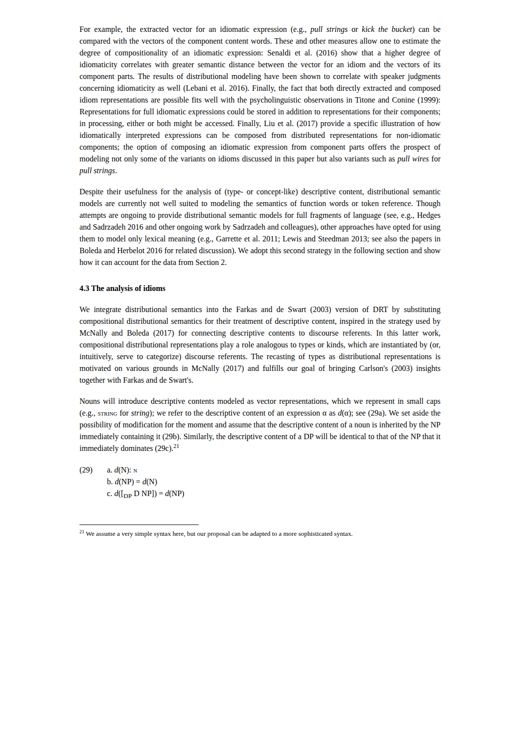For example, the extracted vector for an idiomatic expression (e.g., pull strings or kick the bucket) can be compared with the vectors of the component content words. These and other measures allow one to estimate the degree of compositionality of an idiomatic expression: Senaldi et al. (2016) show that a higher degree of idiomaticity correlates with greater semantic distance between the vector for an idiom and the vectors of its component parts. The results of distributional modeling have been shown to correlate with speaker judgments concerning idiomaticity as well (Lebani et al. 2016). Finally, the fact that both directly extracted and composed idiom representations are possible fits well with the psycholinguistic observations in Titone and Conine (1999): Representations for full idiomatic expressions could be stored in addition to representations for their components; in processing, either or both might be accessed. Finally, Liu et al. (2017) provide a specific illustration of how idiomatically interpreted expressions can be composed from distributed representations for non-idiomatic components; the option of composing an idiomatic expression from component parts offers the prospect of modeling not only some of the variants on idioms discussed in this paper but also variants such as pull wires for pull strings.
Despite their usefulness for the analysis of (type- or concept-like) descriptive content, distributional semantic models are currently not well suited to modeling the semantics of function words or token reference. Though attempts are ongoing to provide distributional semantic models for full fragments of language (see, e.g., Hedges and Sadrzadeh 2016 and other ongoing work by Sadrzadeh and colleagues), other approaches have opted for using them to model only lexical meaning (e.g., Garrette et al. 2011; Lewis and Steedman 2013; see also the papers in Boleda and Herbelot 2016 for related discussion). We adopt this second strategy in the following section and show how it can account for the data from Section 2.
4.3 The analysis of idioms
We integrate distributional semantics into the Farkas and de Swart (2003) version of DRT by substituting compositional distributional semantics for their treatment of descriptive content, inspired in the strategy used by McNally and Boleda (2017) for connecting descriptive contents to discourse referents. In this latter work, compositional distributional representations play a role analogous to types or kinds, which are instantiated by (or, intuitively, serve to categorize) discourse referents. The recasting of types as distributional representations is motivated on various grounds in McNally (2017) and fulfills our goal of bringing Carlson's (2003) insights together with Farkas and de Swart's.
Nouns will introduce descriptive contents modeled as vector representations, which we represent in small caps (e.g., string for string); we refer to the descriptive content of an expression α as d(α); see (29a). We set aside the possibility of modification for the moment and assume that the descriptive content of a noun is inherited by the NP immediately containing it (29b). Similarly, the descriptive content of a DP will be identical to that of the NP that it immediately dominates (29c).21
(29)
a. d(N): n
b. d(NP) = d(N)
c. d([DP D NP]) = d(NP)
21 We assume a very simple syntax here, but our proposal can be adapted to a more sophisticated syntax.